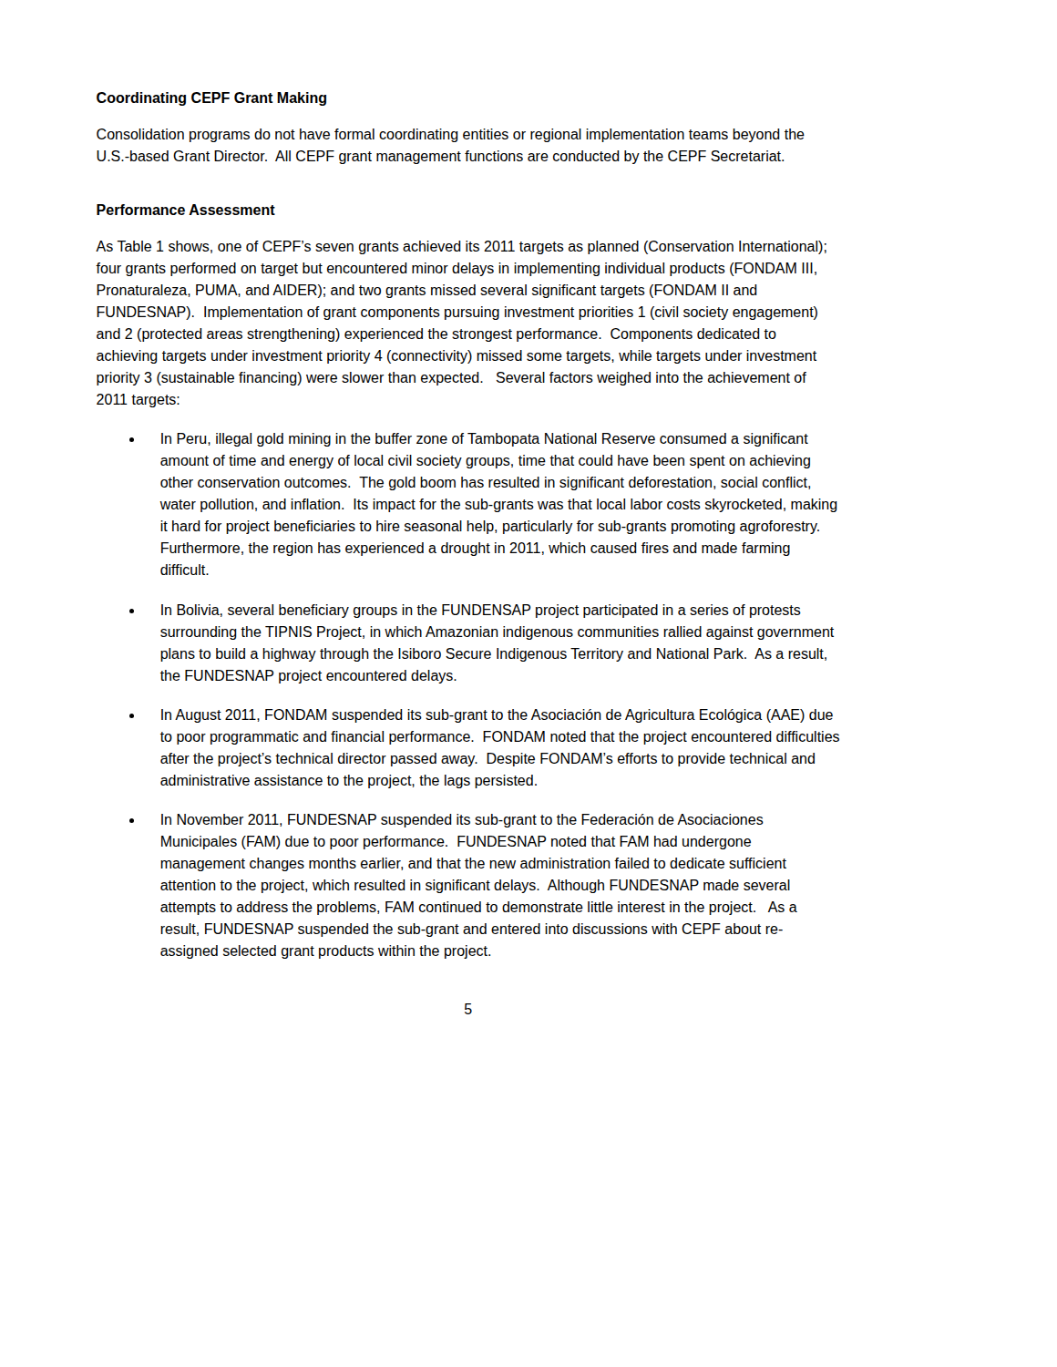Coordinating CEPF Grant Making
Consolidation programs do not have formal coordinating entities or regional implementation teams beyond the U.S.-based Grant Director. All CEPF grant management functions are conducted by the CEPF Secretariat.
Performance Assessment
As Table 1 shows, one of CEPF’s seven grants achieved its 2011 targets as planned (Conservation International); four grants performed on target but encountered minor delays in implementing individual products (FONDAM III, Pronaturaleza, PUMA, and AIDER); and two grants missed several significant targets (FONDAM II and FUNDESNAP). Implementation of grant components pursuing investment priorities 1 (civil society engagement) and 2 (protected areas strengthening) experienced the strongest performance. Components dedicated to achieving targets under investment priority 4 (connectivity) missed some targets, while targets under investment priority 3 (sustainable financing) were slower than expected. Several factors weighed into the achievement of 2011 targets:
In Peru, illegal gold mining in the buffer zone of Tambopata National Reserve consumed a significant amount of time and energy of local civil society groups, time that could have been spent on achieving other conservation outcomes. The gold boom has resulted in significant deforestation, social conflict, water pollution, and inflation. Its impact for the sub-grants was that local labor costs skyrocketed, making it hard for project beneficiaries to hire seasonal help, particularly for sub-grants promoting agroforestry. Furthermore, the region has experienced a drought in 2011, which caused fires and made farming difficult.
In Bolivia, several beneficiary groups in the FUNDENSAP project participated in a series of protests surrounding the TIPNIS Project, in which Amazonian indigenous communities rallied against government plans to build a highway through the Isiboro Secure Indigenous Territory and National Park. As a result, the FUNDESNAP project encountered delays.
In August 2011, FONDAM suspended its sub-grant to the Asociación de Agricultura Ecológica (AAE) due to poor programmatic and financial performance. FONDAM noted that the project encountered difficulties after the project’s technical director passed away. Despite FONDAM’s efforts to provide technical and administrative assistance to the project, the lags persisted.
In November 2011, FUNDESNAP suspended its sub-grant to the Federación de Asociaciones Municipales (FAM) due to poor performance. FUNDESNAP noted that FAM had undergone management changes months earlier, and that the new administration failed to dedicate sufficient attention to the project, which resulted in significant delays. Although FUNDESNAP made several attempts to address the problems, FAM continued to demonstrate little interest in the project. As a result, FUNDESNAP suspended the sub-grant and entered into discussions with CEPF about re-assigned selected grant products within the project.
5